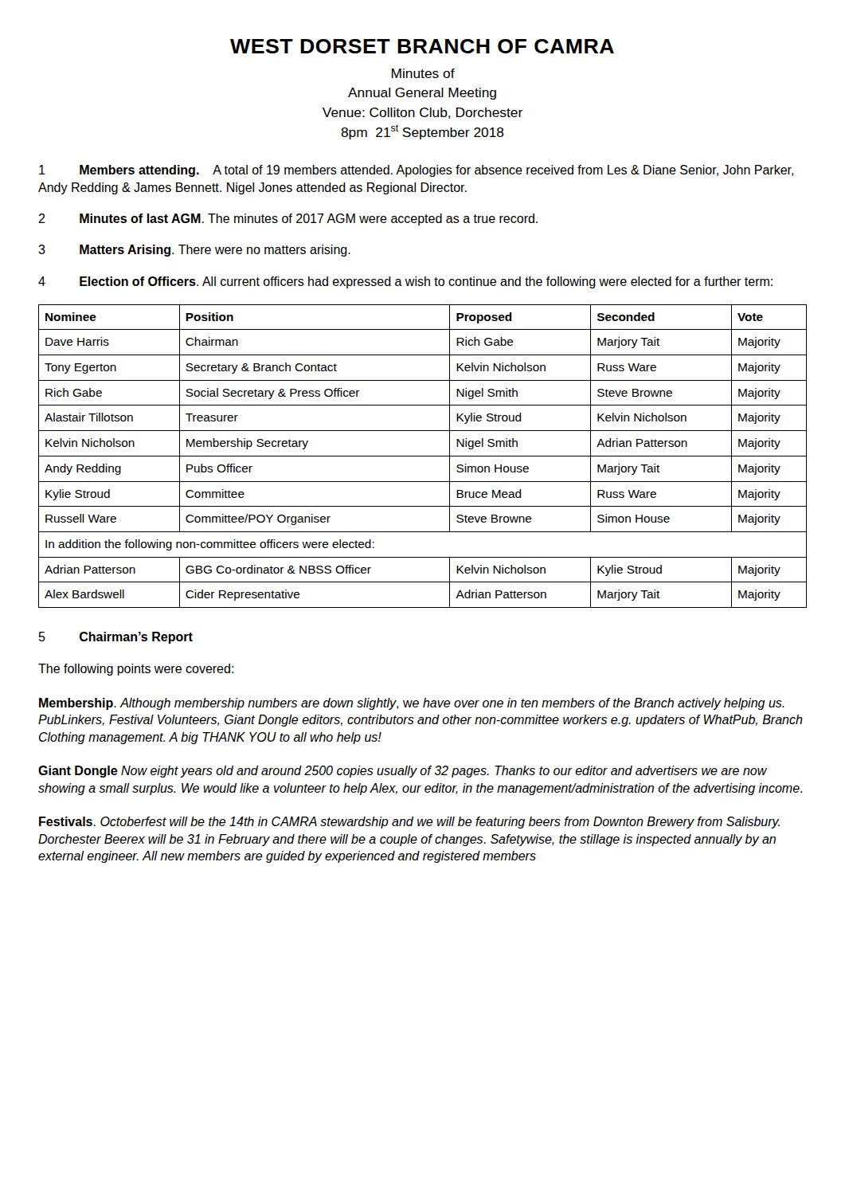WEST DORSET BRANCH OF CAMRA
Minutes of
Annual General Meeting
Venue: Colliton Club, Dorchester 8pm 21st September 2018
1 Members attending. A total of 19 members attended. Apologies for absence received from Les & Diane Senior, John Parker, Andy Redding & James Bennett. Nigel Jones attended as Regional Director.
2 Minutes of last AGM. The minutes of 2017 AGM were accepted as a true record.
3 Matters Arising. There were no matters arising.
4 Election of Officers. All current officers had expressed a wish to continue and the following were elected for a further term:
| Nominee | Position | Proposed | Seconded | Vote |
| --- | --- | --- | --- | --- |
| Dave Harris | Chairman | Rich Gabe | Marjory Tait | Majority |
| Tony Egerton | Secretary & Branch Contact | Kelvin Nicholson | Russ Ware | Majority |
| Rich Gabe | Social Secretary & Press Officer | Nigel Smith | Steve Browne | Majority |
| Alastair Tillotson | Treasurer | Kylie Stroud | Kelvin Nicholson | Majority |
| Kelvin Nicholson | Membership Secretary | Nigel Smith | Adrian Patterson | Majority |
| Andy Redding | Pubs Officer | Simon House | Marjory Tait | Majority |
| Kylie Stroud | Committee | Bruce Mead | Russ Ware | Majority |
| Russell Ware | Committee/POY Organiser | Steve Browne | Simon House | Majority |
| In addition the following non-committee officers were elected: |
| Adrian Patterson | GBG Co-ordinator & NBSS Officer | Kelvin Nicholson | Kylie Stroud | Majority |
| Alex Bardswell | Cider Representative | Adrian Patterson | Marjory Tait | Majority |
5 Chairman’s Report
The following points were covered:
Membership. Although membership numbers are down slightly, we have over one in ten members of the Branch actively helping us. PubLinkers, Festival Volunteers, Giant Dongle editors, contributors and other non-committee workers e.g. updaters of WhatPub, Branch Clothing management. A big THANK YOU to all who help us!
Giant Dongle Now eight years old and around 2500 copies usually of 32 pages. Thanks to our editor and advertisers we are now showing a small surplus. We would like a volunteer to help Alex, our editor, in the management/administration of the advertising income.
Festivals. Octoberfest will be the 14th in CAMRA stewardship and we will be featuring beers from Downton Brewery from Salisbury. Dorchester Beerex will be 31 in February and there will be a couple of changes. Safetywise, the stillage is inspected annually by an external engineer. All new members are guided by experienced and registered members